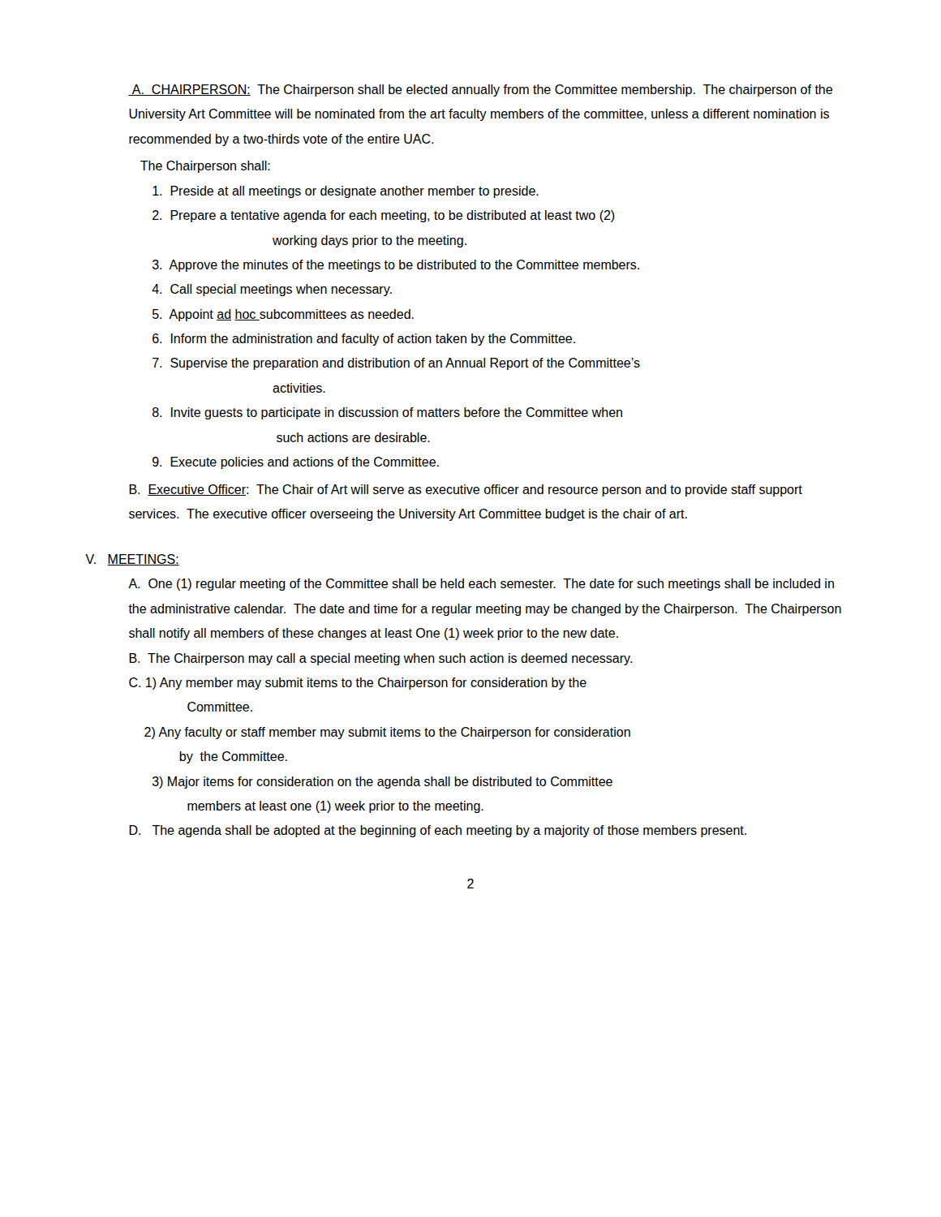A. CHAIRPERSON: The Chairperson shall be elected annually from the Committee membership. The chairperson of the University Art Committee will be nominated from the art faculty members of the committee, unless a different nomination is recommended by a two-thirds vote of the entire UAC.
The Chairperson shall:
1. Preside at all meetings or designate another member to preside.
2. Prepare a tentative agenda for each meeting, to be distributed at least two (2)
working days prior to the meeting.
3. Approve the minutes of the meetings to be distributed to the Committee members.
4. Call special meetings when necessary.
5. Appoint ad hoc subcommittees as needed.
6. Inform the administration and faculty of action taken by the Committee.
7. Supervise the preparation and distribution of an Annual Report of the Committee’s
activities.
8. Invite guests to participate in discussion of matters before the Committee when
such actions are desirable.
9. Execute policies and actions of the Committee.
B. Executive Officer: The Chair of Art will serve as executive officer and resource person and to provide staff support services. The executive officer overseeing the University Art Committee budget is the chair of art.
V. MEETINGS:
A. One (1) regular meeting of the Committee shall be held each semester. The date for such meetings shall be included in the administrative calendar. The date and time for a regular meeting may be changed by the Chairperson. The Chairperson shall notify all members of these changes at least One (1) week prior to the new date.
B. The Chairperson may call a special meeting when such action is deemed necessary.
C. 1) Any member may submit items to the Chairperson for consideration by the
Committee.
2) Any faculty or staff member may submit items to the Chairperson for consideration
by the Committee.
3) Major items for consideration on the agenda shall be distributed to Committee
members at least one (1) week prior to the meeting.
D. The agenda shall be adopted at the beginning of each meeting by a majority of those members present.
2